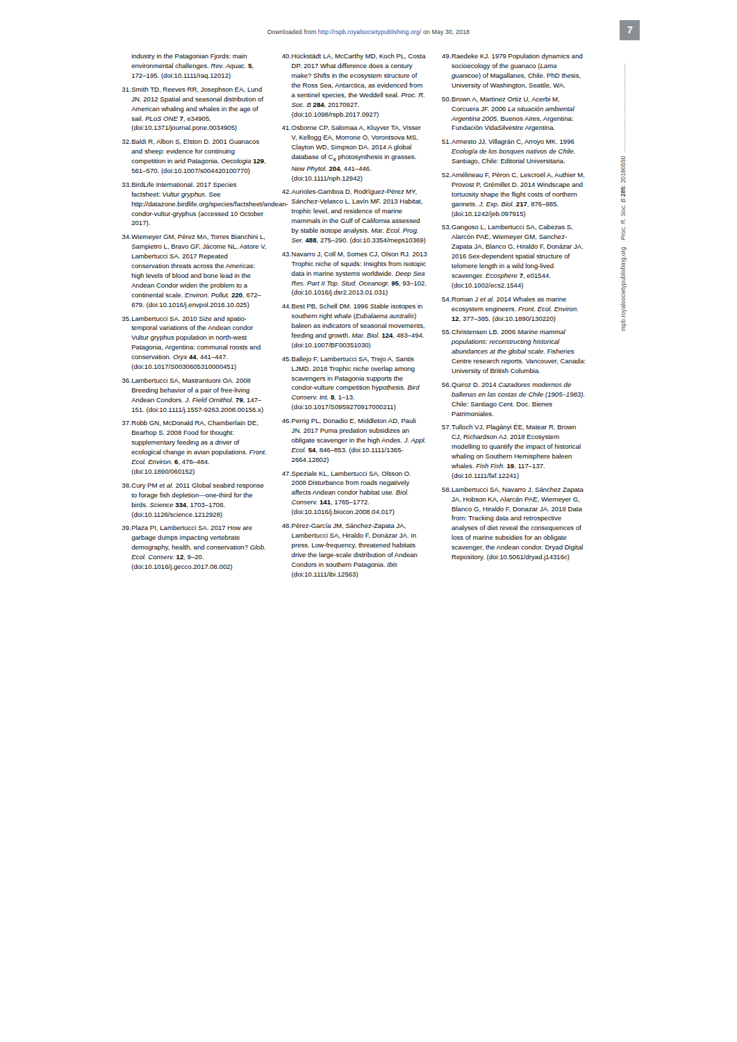Downloaded from http://rspb.royalsocietypublishing.org/ on May 30, 2018
7
rspb.royalsocietypublishing.org Proc. R. Soc. B 285: 20180550 .................................................
industry in the Patagonian Fjords: main environmental challenges. Rev. Aquac. 5, 172–195. (doi:10.1111/raq.12012)
31. Smith TD, Reeves RR, Josephson EA, Lund JN. 2012 Spatial and seasonal distribution of American whaling and whales in the age of sail. PLoS ONE 7, e34905. (doi:10.1371/journal.pone.0034905)
32. Baldi R, Albon S, Elston D. 2001 Guanacos and sheep: evidence for continuing competition in arid Patagonia. Oecologia 129, 561–570. (doi:10.1007/s004420100770)
33. BirdLife International. 2017 Species factsheet: Vultur gryphus. See http://datazone.birdlife.org/species/factsheet/andean-condor-vultur-gryphus (accessed 10 October 2017).
34. Wiemeyer GM, Pérez MA, Torres Bianchini L, Sampietro L, Bravo GF, Jácome NL, Astore V, Lambertucci SA. 2017 Repeated conservation threats across the Americas: high levels of blood and bone lead in the Andean Condor widen the problem to a continental scale. Environ. Pollut. 220, 672–679. (doi:10.1016/j.envpol.2016.10.025)
35. Lambertucci SA. 2010 Size and spatio-temporal variations of the Andean condor Vultur gryphus population in north-west Patagonia, Argentina: communal roosts and conservation. Oryx 44, 441–447. (doi:10.1017/S0030605310000451)
36. Lambertucci SA, Mastrantuoni OA. 2008 Breeding behavior of a pair of free-living Andean Condors. J. Field Ornithol. 79, 147–151. (doi:10.1111/j.1557-9263.2008.00156.x)
37. Robb GN, McDonald RA, Chamberlain DE, Bearhop S. 2008 Food for thought: supplementary feeding as a driver of ecological change in avian populations. Front. Ecol. Environ. 6, 476–484. (doi:10.1890/060152)
38. Cury PM et al. 2011 Global seabird response to forage fish depletion—one-third for the birds. Science 334, 1703–1706. (doi:10.1126/science.1212928)
39. Plaza PI, Lambertucci SA. 2017 How are garbage dumps impacting vertebrate demography, health, and conservation? Glob. Ecol. Conserv. 12, 9–20. (doi:10.1016/j.gecco.2017.08.002)
40. Hückstädt LA, McCarthy MD, Koch PL, Costa DP. 2017 What difference does a century make? Shifts in the ecosystem structure of the Ross Sea, Antarctica, as evidenced from a sentinel species, the Weddell seal. Proc. R. Soc. B 284, 20170927. (doi:10.1098/rspb.2017.0927)
41. Osborne CP, Salomaa A, Kluyver TA, Visser V, Kellogg EA, Morrone O, Vorontsova MS, Clayton WD, Simpson DA. 2014 A global database of C4 photosynthesis in grasses. New Phytol. 204, 441–446. (doi:10.1111/nph.12942)
42. Aurioles-Gamboa D, Rodríguez-Pérez MY, Sánchez-Velasco L, Lavín MF. 2013 Habitat, trophic level, and residence of marine mammals in the Gulf of California assessed by stable isotope analysis. Mar. Ecol. Prog. Ser. 488, 275–290. (doi:10.3354/meps10369)
43. Navarro J, Coll M, Somes CJ, Olson RJ. 2013 Trophic niche of squids: Insights from isotopic data in marine systems worldwide. Deep Sea Res. Part II Top. Stud. Oceanogr. 95, 93–102. (doi:10.1016/j.dsr2.2013.01.031)
44. Best PB, Schell DM. 1996 Stable isotopes in southern right whale (Eubalaena australis) baleen as indicators of seasonal movements, feeding and growth. Mar. Biol. 124, 483–494. (doi:10.1007/BF00351030)
45. Ballejo F, Lambertucci SA, Trejo A, Santis LJMD. 2018 Trophic niche overlap among scavengers in Patagonia supports the condor-vulture competition hypothesis. Bird Conserv. Int. 8, 1–13. (doi:10.1017/S0959270917000211)
46. Perrig PL, Donadio E, Middleton AD, Pauli JN. 2017 Puma predation subsidizes an obligate scavenger in the high Andes. J. Appl. Ecol. 54, 846–853. (doi:10.1111/1365-2664.12802)
47. Speziale KL, Lambertucci SA, Olsson O. 2008 Disturbance from roads negatively affects Andean condor habitat use. Biol. Conserv. 141, 1765–1772. (doi:10.1016/j.biocon.2008.04.017)
48. Pérez-García JM, Sánchez-Zapata JA, Lambertucci SA, Hiraldo F, Donázar JA. In press. Low-frequency, threatened habitats drive the large-scale distribution of Andean Condors in southern Patagonia. Ibis (doi:10.1111/ibi.12563)
49. Raedeke KJ. 1979 Population dynamics and socioecology of the guanaco (Lama guanicoe) of Magallanes, Chile. PhD thesis, University of Washington, Seattle, WA.
50. Brown A, Martinez Ortiz U, Acerbi M, Corcuera JF. 2006 La situación ambiental Argentina 2005. Buenos Aires, Argentina: Fundación VidaSilvestre Argentina.
51. Armesto JJ, Villagrán C, Arroyo MK. 1996 Ecología de los bosques nativos de Chile. Santiago, Chile: Editorial Universitaria.
52. Amélineau F, Péron C, Lescroël A, Authier M, Provost P, Grémillet D. 2014 Windscape and tortuosity shape the flight costs of northern gannets. J. Exp. Biol. 217, 876–885. (doi:10.1242/jeb.097915)
53. Gangoso L, Lambertucci SA, Cabezas S, Alarcón PAE, Wiemeyer GM, Sanchez-Zapata JA, Blanco G, Hiraldo F, Donázar JA. 2016 Sex-dependent spatial structure of telomere length in a wild long-lived scavenger. Ecosphere 7, e01544. (doi:10.1002/ecs2.1544)
54. Roman J et al. 2014 Whales as marine ecosystem engineers. Front. Ecol. Environ. 12, 377–385. (doi:10.1890/130220)
55. Christensen LB. 2006 Marine mammal populations: reconstructing historical abundances at the global scale. Fisheries Centre research reports. Vancouver, Canada: University of British Columbia.
56. Quiroz D. 2014 Cazadores modernos de ballenas en las costas de Chile (1905–1983). Chile: Santiago Cent. Doc. Bienes Patrimoniales.
57. Tulloch VJ, Plagányi ÉE, Matear R, Brown CJ, Richardson AJ. 2018 Ecosystem modelling to quantify the impact of historical whaling on Southern Hemisphere baleen whales. Fish Fish. 19, 117–137. (doi:10.1111/faf.12241)
58. Lambertucci SA, Navarro J, Sánchez Zapata JA, Hobson KA, Alarcán PAE, Wiemeyer G, Blanco G, Hiraldo F, Donazar JA. 2018 Data from: Tracking data and retrospective analyses of diet reveal the consequences of loss of marine subsidies for an obligate scavenger, the Andean condor. Dryad Digital Repository. (doi:10.5061/dryad.j14316c)